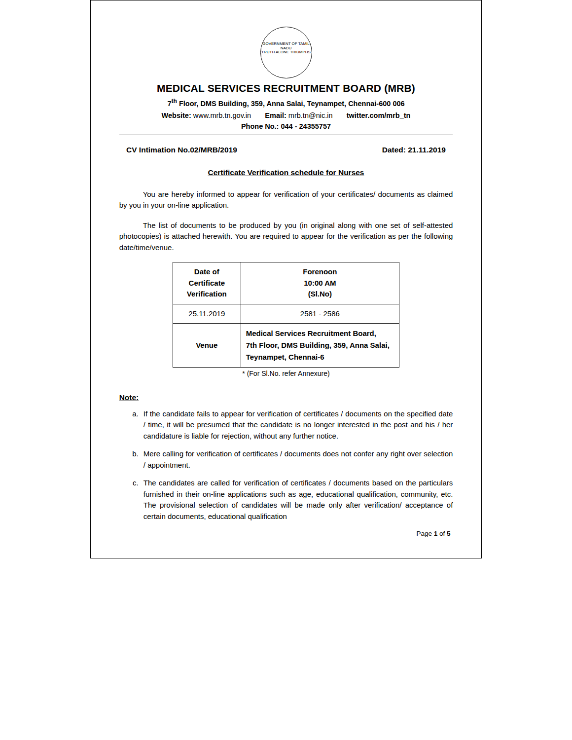GOVERNMENT OF TAMIL NADU
TRUTH ALONE TRIUMPHS
MEDICAL SERVICES RECRUITMENT BOARD (MRB)
7th Floor, DMS Building, 359, Anna Salai, Teynampet, Chennai-600 006
Website: www.mrb.tn.gov.in Email: mrb.tn@nic.in twitter.com/mrb_tn
Phone No.: 044 - 24355757
CV Intimation No.02/MRB/2019 Dated: 21.11.2019
Certificate Verification schedule for Nurses
You are hereby informed to appear for verification of your certificates/ documents as claimed by you in your on-line application.
The list of documents to be produced by you (in original along with one set of self-attested photocopies) is attached herewith. You are required to appear for the verification as per the following date/time/venue.
| Date of Certificate Verification | Forenoon 10:00 AM (Sl.No) |
| 25.11.2019 | 2581 - 2586 |
| Venue | Medical Services Recruitment Board, 7th Floor, DMS Building, 359, Anna Salai, Teynampet, Chennai-6 |
* (For Sl.No. refer Annexure)
Note:
If the candidate fails to appear for verification of certificates / documents on the specified date / time, it will be presumed that the candidate is no longer interested in the post and his / her candidature is liable for rejection, without any further notice.
Mere calling for verification of certificates / documents does not confer any right over selection / appointment.
The candidates are called for verification of certificates / documents based on the particulars furnished in their on-line applications such as age, educational qualification, community, etc. The provisional selection of candidates will be made only after verification/ acceptance of certain documents, educational qualification
Page 1 of 5